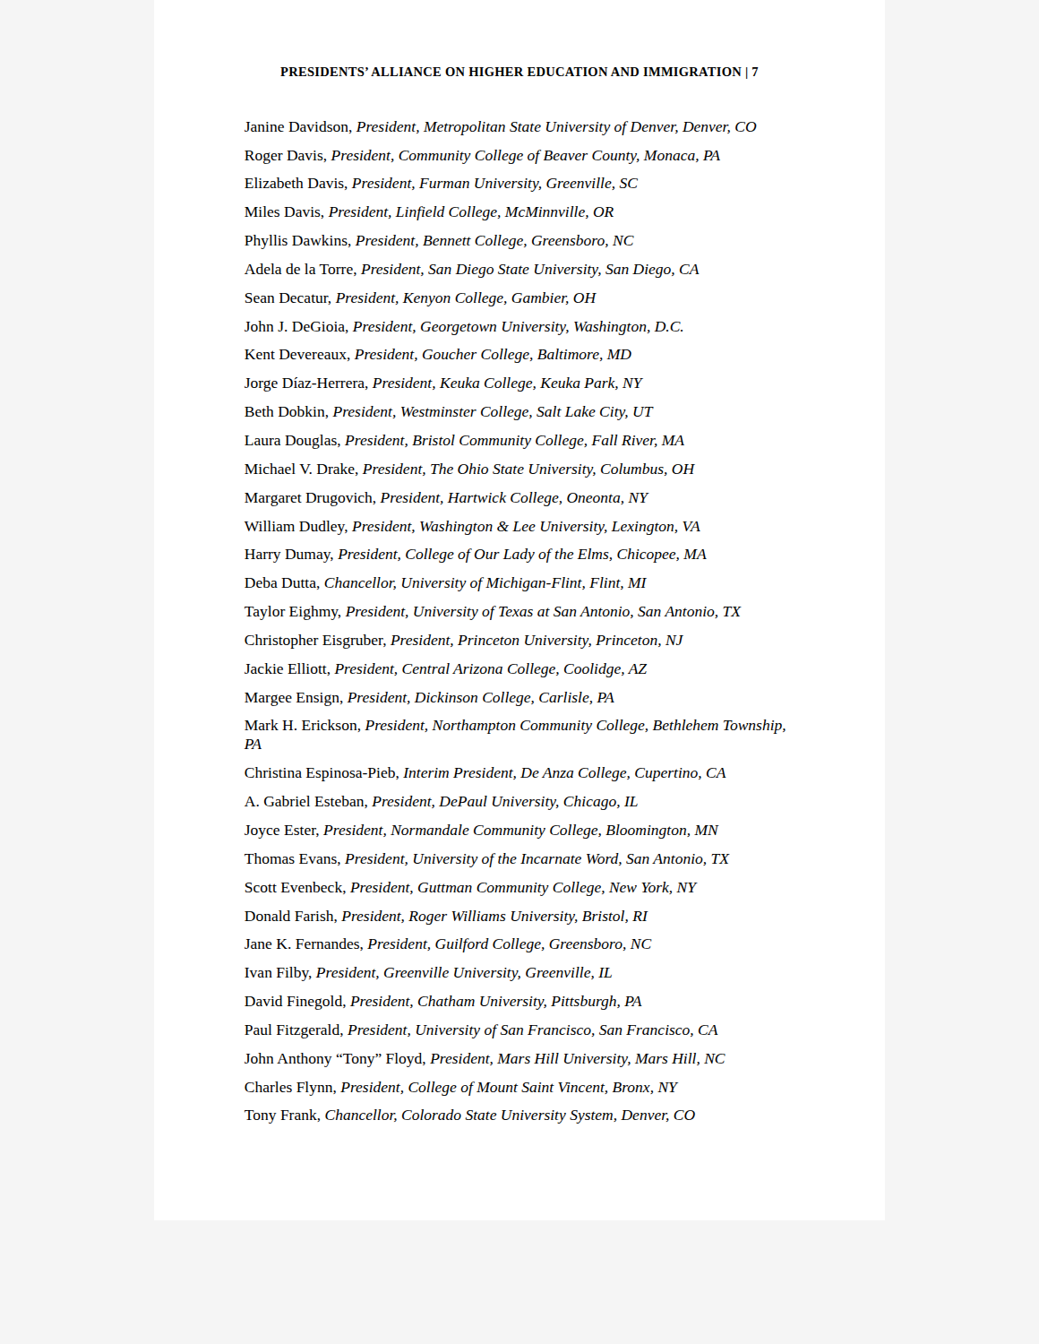PRESIDENTS’ ALLIANCE ON HIGHER EDUCATION AND IMMIGRATION | 7
Janine Davidson, President, Metropolitan State University of Denver, Denver, CO
Roger Davis, President, Community College of Beaver County, Monaca, PA
Elizabeth Davis, President, Furman University, Greenville, SC
Miles Davis, President, Linfield College, McMinnville, OR
Phyllis Dawkins, President, Bennett College, Greensboro, NC
Adela de la Torre, President, San Diego State University, San Diego, CA
Sean Decatur, President, Kenyon College, Gambier, OH
John J. DeGioia, President, Georgetown University, Washington, D.C.
Kent Devereaux, President, Goucher College, Baltimore, MD
Jorge Díaz-Herrera, President, Keuka College, Keuka Park, NY
Beth Dobkin, President, Westminster College, Salt Lake City, UT
Laura Douglas, President, Bristol Community College, Fall River, MA
Michael V. Drake, President, The Ohio State University, Columbus, OH
Margaret Drugovich, President, Hartwick College, Oneonta, NY
William Dudley, President, Washington & Lee University, Lexington, VA
Harry Dumay, President, College of Our Lady of the Elms, Chicopee, MA
Deba Dutta, Chancellor, University of Michigan-Flint, Flint, MI
Taylor Eighmy, President, University of Texas at San Antonio, San Antonio, TX
Christopher Eisgruber, President, Princeton University, Princeton, NJ
Jackie Elliott, President, Central Arizona College, Coolidge, AZ
Margee Ensign, President, Dickinson College, Carlisle, PA
Mark H. Erickson, President, Northampton Community College, Bethlehem Township, PA
Christina Espinosa-Pieb, Interim President, De Anza College, Cupertino, CA
A. Gabriel Esteban, President, DePaul University, Chicago, IL
Joyce Ester, President, Normandale Community College, Bloomington, MN
Thomas Evans, President, University of the Incarnate Word, San Antonio, TX
Scott Evenbeck, President, Guttman Community College, New York, NY
Donald Farish, President, Roger Williams University, Bristol, RI
Jane K. Fernandes, President, Guilford College, Greensboro, NC
Ivan Filby, President, Greenville University, Greenville, IL
David Finegold, President, Chatham University, Pittsburgh, PA
Paul Fitzgerald, President, University of San Francisco, San Francisco, CA
John Anthony “Tony” Floyd, President, Mars Hill University, Mars Hill, NC
Charles Flynn, President, College of Mount Saint Vincent, Bronx, NY
Tony Frank, Chancellor, Colorado State University System, Denver, CO